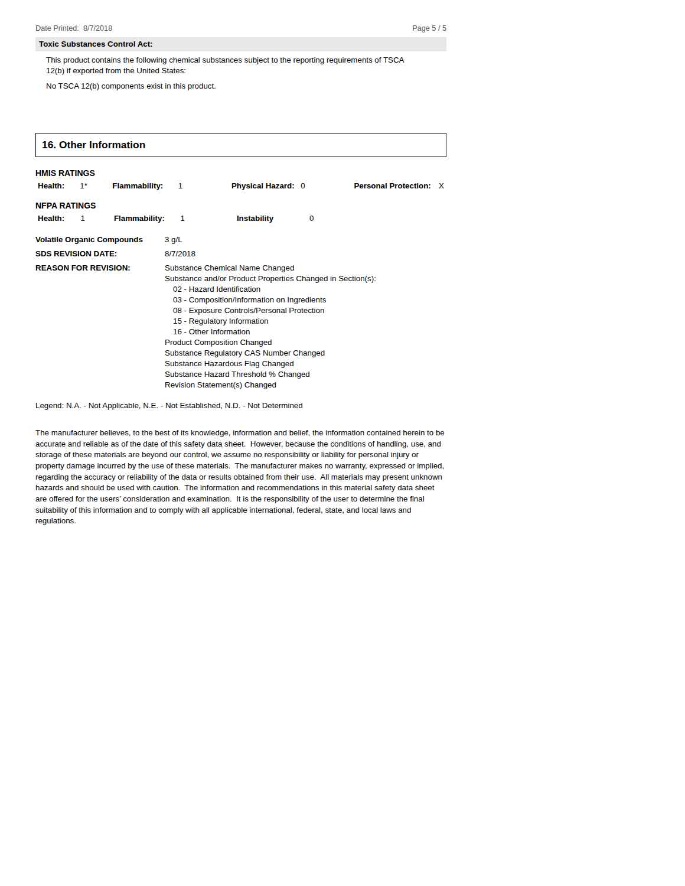Date Printed: 8/7/2018
Page 5 / 5
Toxic Substances Control Act:
This product contains the following chemical substances subject to the reporting requirements of TSCA 12(b) if exported from the United States:
No TSCA 12(b) components exist in this product.
16. Other Information
HMIS RATINGS
| Health: | 1* | Flammability: | 1 | Physical Hazard: | 0 | Personal Protection: | X |
NFPA RATINGS
| Health: | 1 | Flammability: | 1 | Instability | 0 | | |
| Volatile Organic Compounds | 3 g/L |
| SDS REVISION DATE: | 8/7/2018 |
| REASON FOR REVISION: | Substance Chemical Name Changed Substance and/or Product Properties Changed in Section(s): 02 - Hazard Identification 03 - Composition/Information on Ingredients 08 - Exposure Controls/Personal Protection 15 - Regulatory Information 16 - Other Information Product Composition Changed Substance Regulatory CAS Number Changed Substance Hazardous Flag Changed Substance Hazard Threshold % Changed Revision Statement(s) Changed |
Legend: N.A. - Not Applicable, N.E. - Not Established, N.D. - Not Determined
The manufacturer believes, to the best of its knowledge, information and belief, the information contained herein to be accurate and reliable as of the date of this safety data sheet. However, because the conditions of handling, use, and storage of these materials are beyond our control, we assume no responsibility or liability for personal injury or property damage incurred by the use of these materials. The manufacturer makes no warranty, expressed or implied, regarding the accuracy or reliability of the data or results obtained from their use. All materials may present unknown hazards and should be used with caution. The information and recommendations in this material safety data sheet are offered for the users’ consideration and examination. It is the responsibility of the user to determine the final suitability of this information and to comply with all applicable international, federal, state, and local laws and regulations.